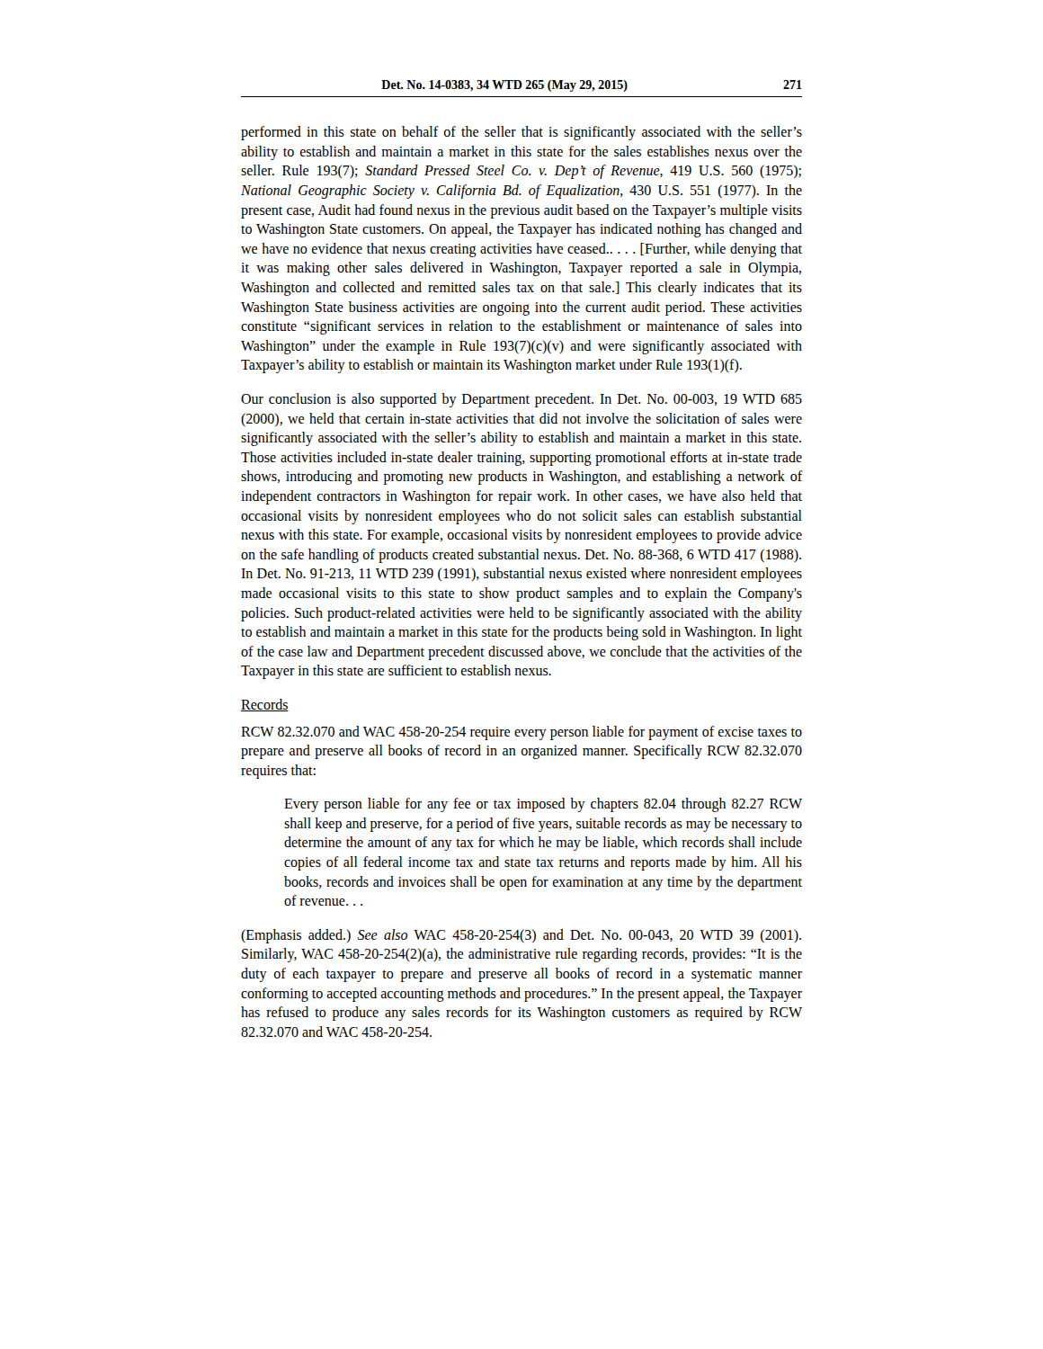Det. No. 14-0383, 34 WTD 265 (May 29, 2015)
271
performed in this state on behalf of the seller that is significantly associated with the seller’s ability to establish and maintain a market in this state for the sales establishes nexus over the seller. Rule 193(7); Standard Pressed Steel Co. v. Dep’t of Revenue, 419 U.S. 560 (1975); National Geographic Society v. California Bd. of Equalization, 430 U.S. 551 (1977). In the present case, Audit had found nexus in the previous audit based on the Taxpayer’s multiple visits to Washington State customers. On appeal, the Taxpayer has indicated nothing has changed and we have no evidence that nexus creating activities have ceased.. . . . [Further, while denying that it was making other sales delivered in Washington, Taxpayer reported a sale in Olympia, Washington and collected and remitted sales tax on that sale.] This clearly indicates that its Washington State business activities are ongoing into the current audit period. These activities constitute “significant services in relation to the establishment or maintenance of sales into Washington” under the example in Rule 193(7)(c)(v) and were significantly associated with Taxpayer’s ability to establish or maintain its Washington market under Rule 193(1)(f).
Our conclusion is also supported by Department precedent. In Det. No. 00-003, 19 WTD 685 (2000), we held that certain in-state activities that did not involve the solicitation of sales were significantly associated with the seller’s ability to establish and maintain a market in this state. Those activities included in-state dealer training, supporting promotional efforts at in-state trade shows, introducing and promoting new products in Washington, and establishing a network of independent contractors in Washington for repair work. In other cases, we have also held that occasional visits by nonresident employees who do not solicit sales can establish substantial nexus with this state. For example, occasional visits by nonresident employees to provide advice on the safe handling of products created substantial nexus. Det. No. 88-368, 6 WTD 417 (1988). In Det. No. 91-213, 11 WTD 239 (1991), substantial nexus existed where nonresident employees made occasional visits to this state to show product samples and to explain the Company's policies. Such product-related activities were held to be significantly associated with the ability to establish and maintain a market in this state for the products being sold in Washington. In light of the case law and Department precedent discussed above, we conclude that the activities of the Taxpayer in this state are sufficient to establish nexus.
Records
RCW 82.32.070 and WAC 458-20-254 require every person liable for payment of excise taxes to prepare and preserve all books of record in an organized manner. Specifically RCW 82.32.070 requires that:
Every person liable for any fee or tax imposed by chapters 82.04 through 82.27 RCW shall keep and preserve, for a period of five years, suitable records as may be necessary to determine the amount of any tax for which he may be liable, which records shall include copies of all federal income tax and state tax returns and reports made by him. All his books, records and invoices shall be open for examination at any time by the department of revenue. . .
(Emphasis added.) See also WAC 458-20-254(3) and Det. No. 00-043, 20 WTD 39 (2001). Similarly, WAC 458-20-254(2)(a), the administrative rule regarding records, provides: “It is the duty of each taxpayer to prepare and preserve all books of record in a systematic manner conforming to accepted accounting methods and procedures.” In the present appeal, the Taxpayer has refused to produce any sales records for its Washington customers as required by RCW 82.32.070 and WAC 458-20-254.